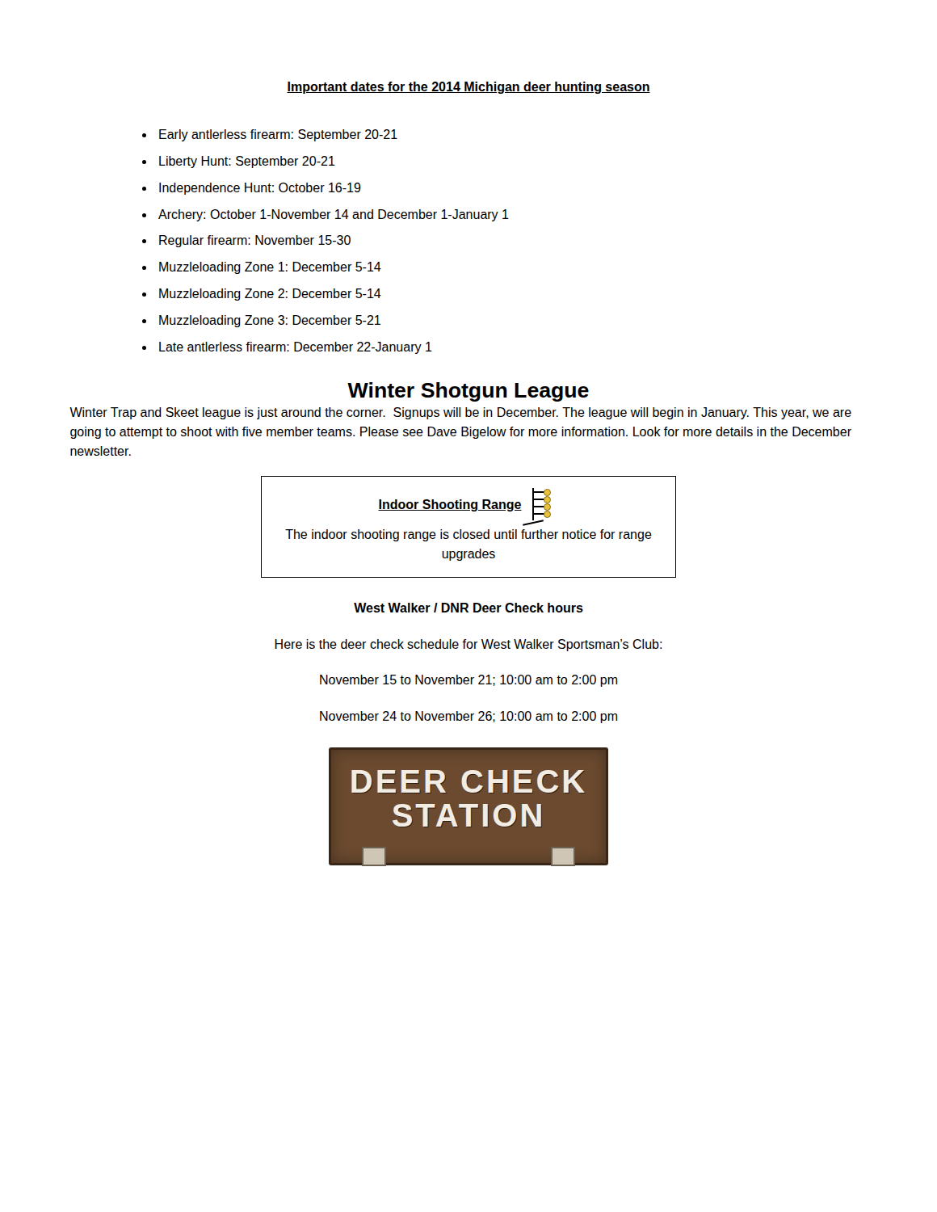Important dates for the 2014 Michigan deer hunting season
Early antlerless firearm: September 20-21
Liberty Hunt: September 20-21
Independence Hunt: October 16-19
Archery: October 1-November 14 and December 1-January 1
Regular firearm: November 15-30
Muzzleloading Zone 1: December 5-14
Muzzleloading Zone 2: December 5-14
Muzzleloading Zone 3: December 5-21
Late antlerless firearm: December 22-January 1
Winter Shotgun League
Winter Trap and Skeet league is just around the corner. Signups will be in December. The league will begin in January. This year, we are going to attempt to shoot with five member teams. Please see Dave Bigelow for more information. Look for more details in the December newsletter.
Indoor Shooting Range
The indoor shooting range is closed until further notice for range upgrades
West Walker / DNR Deer Check hours
Here is the deer check schedule for West Walker Sportsman’s Club:
November 15 to November 21; 10:00 am to 2:00 pm
November 24 to November 26; 10:00 am to 2:00 pm
DEER CHECK
STATION